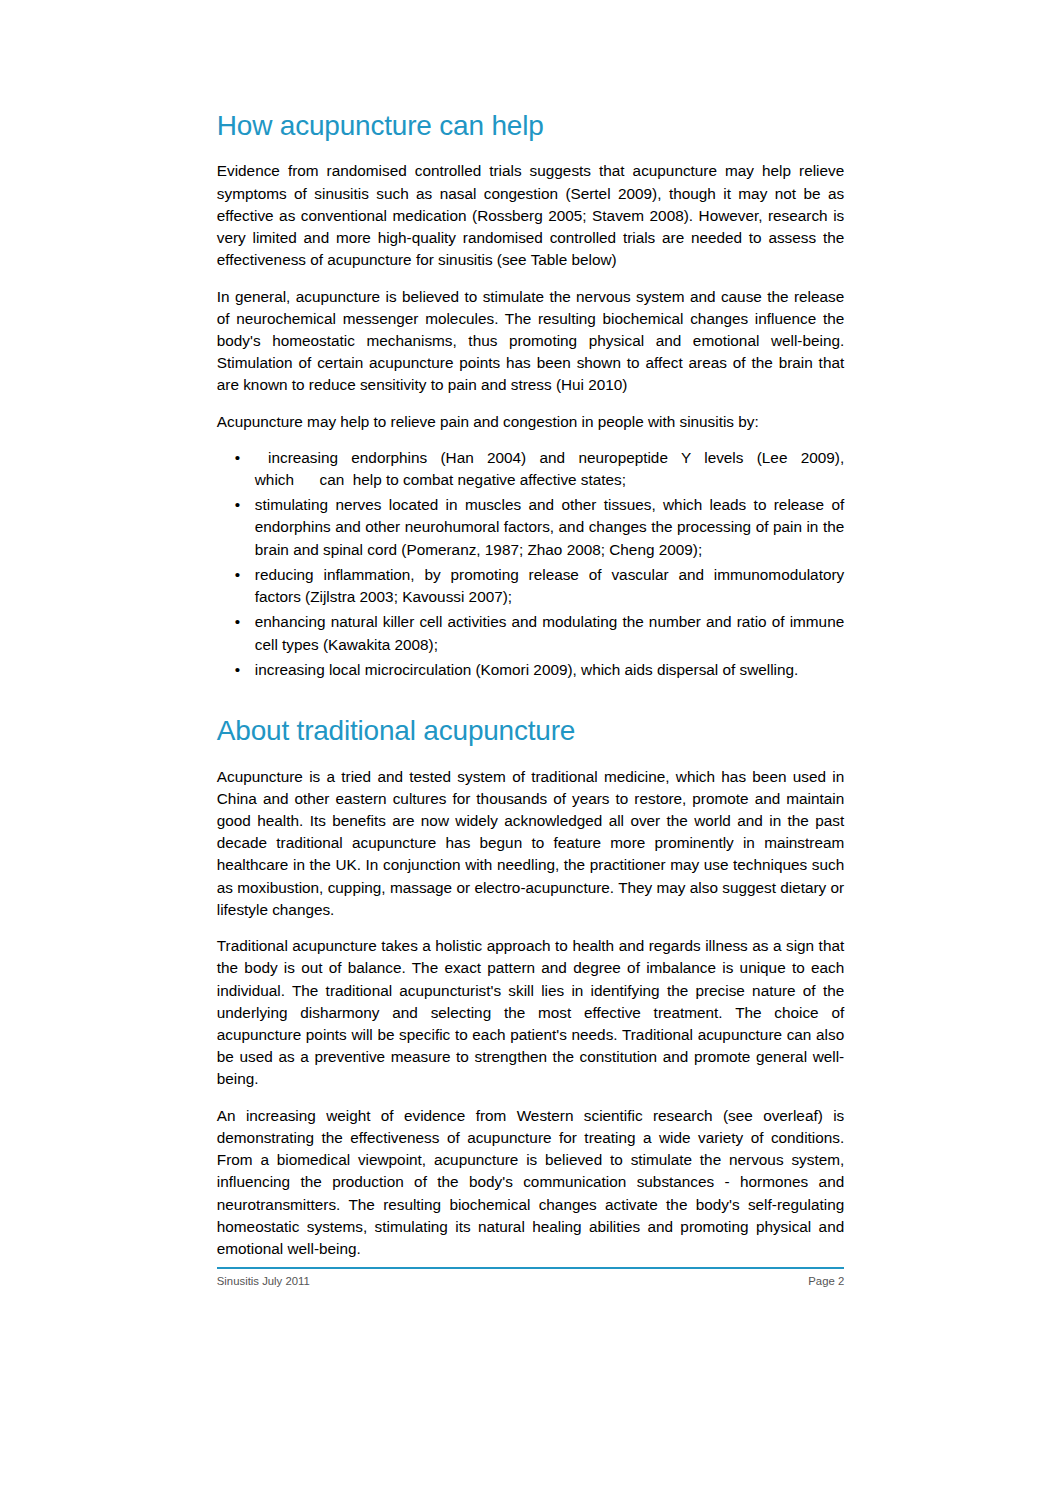How acupuncture can help
Evidence from randomised controlled trials suggests that acupuncture may help relieve symptoms of sinusitis such as nasal congestion (Sertel 2009), though it may not be as effective as conventional medication (Rossberg 2005; Stavem 2008). However, research is very limited and more high-quality randomised controlled trials are needed to assess the effectiveness of acupuncture for sinusitis (see Table below)
In general, acupuncture is believed to stimulate the nervous system and cause the release of neurochemical messenger molecules. The resulting biochemical changes influence the body's homeostatic mechanisms, thus promoting physical and emotional well-being. Stimulation of certain acupuncture points has been shown to affect areas of the brain that are known to reduce sensitivity to pain and stress (Hui 2010)
Acupuncture may help to relieve pain and congestion in people with sinusitis by:
increasing endorphins (Han 2004) and neuropeptide Y levels (Lee 2009), which can help to combat negative affective states;
stimulating nerves located in muscles and other tissues, which leads to release of endorphins and other neurohumoral factors, and changes the processing of pain in the brain and spinal cord (Pomeranz, 1987; Zhao 2008; Cheng 2009);
reducing inflammation, by promoting release of vascular and immunomodulatory factors (Zijlstra 2003; Kavoussi 2007);
enhancing natural killer cell activities and modulating the number and ratio of immune cell types (Kawakita 2008);
increasing local microcirculation (Komori 2009), which aids dispersal of swelling.
About traditional acupuncture
Acupuncture is a tried and tested system of traditional medicine, which has been used in China and other eastern cultures for thousands of years to restore, promote and maintain good health. Its benefits are now widely acknowledged all over the world and in the past decade traditional acupuncture has begun to feature more prominently in mainstream healthcare in the UK. In conjunction with needling, the practitioner may use techniques such as moxibustion, cupping, massage or electro-acupuncture. They may also suggest dietary or lifestyle changes.
Traditional acupuncture takes a holistic approach to health and regards illness as a sign that the body is out of balance. The exact pattern and degree of imbalance is unique to each individual. The traditional acupuncturist's skill lies in identifying the precise nature of the underlying disharmony and selecting the most effective treatment. The choice of acupuncture points will be specific to each patient's needs. Traditional acupuncture can also be used as a preventive measure to strengthen the constitution and promote general well-being.
An increasing weight of evidence from Western scientific research (see overleaf) is demonstrating the effectiveness of acupuncture for treating a wide variety of conditions. From a biomedical viewpoint, acupuncture is believed to stimulate the nervous system, influencing the production of the body's communication substances - hormones and neurotransmitters. The resulting biochemical changes activate the body's self-regulating homeostatic systems, stimulating its natural healing abilities and promoting physical and emotional well-being.
Sinusitis July 2011 Page 2